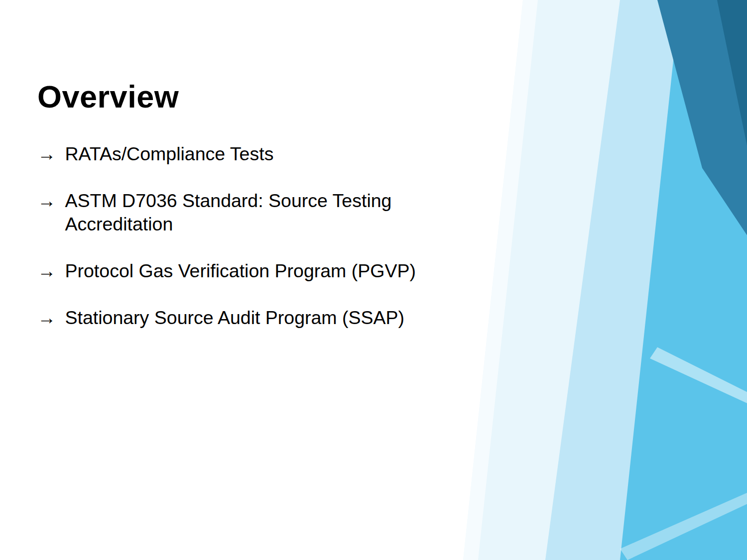Overview
→RATAs/Compliance Tests
→ASTM D7036 Standard: Source Testing Accreditation
→Protocol Gas Verification Program (PGVP)
→Stationary Source Audit Program (SSAP)